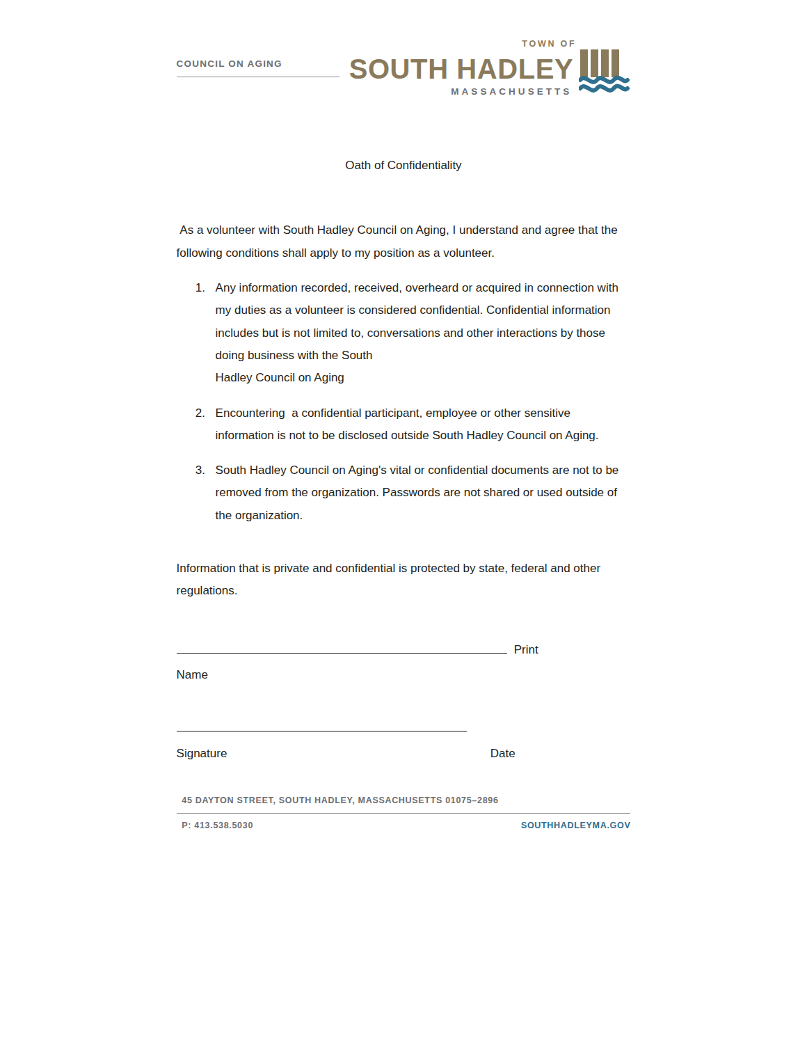Council on Aging
TOWN OF
SOUTH HADLEY
MASSACHUSETTS
Oath of Confidentiality
As a volunteer with South Hadley Council on Aging, I understand and agree that the following conditions shall apply to my position as a volunteer.
Any information recorded, received, overheard or acquired in connection with my duties as a volunteer is considered confidential. Confidential information includes but is not limited to, conversations and other interactions by those doing business with the South
Hadley Council on Aging
Encountering a confidential participant, employee or other sensitive information is not to be disclosed outside South Hadley Council on Aging.
South Hadley Council on Aging's vital or confidential documents are not to be removed from the organization. Passwords are not shared or used outside of the organization.
Information that is private and confidential is protected by state, federal and other regulations.
Print
Name
Signature
Date
45 DAYTON STREET, SOUTH HADLEY, MASSACHUSETTS 01075–2896
P: 413.538.5030 SOUTHHADLEYMA.GOV